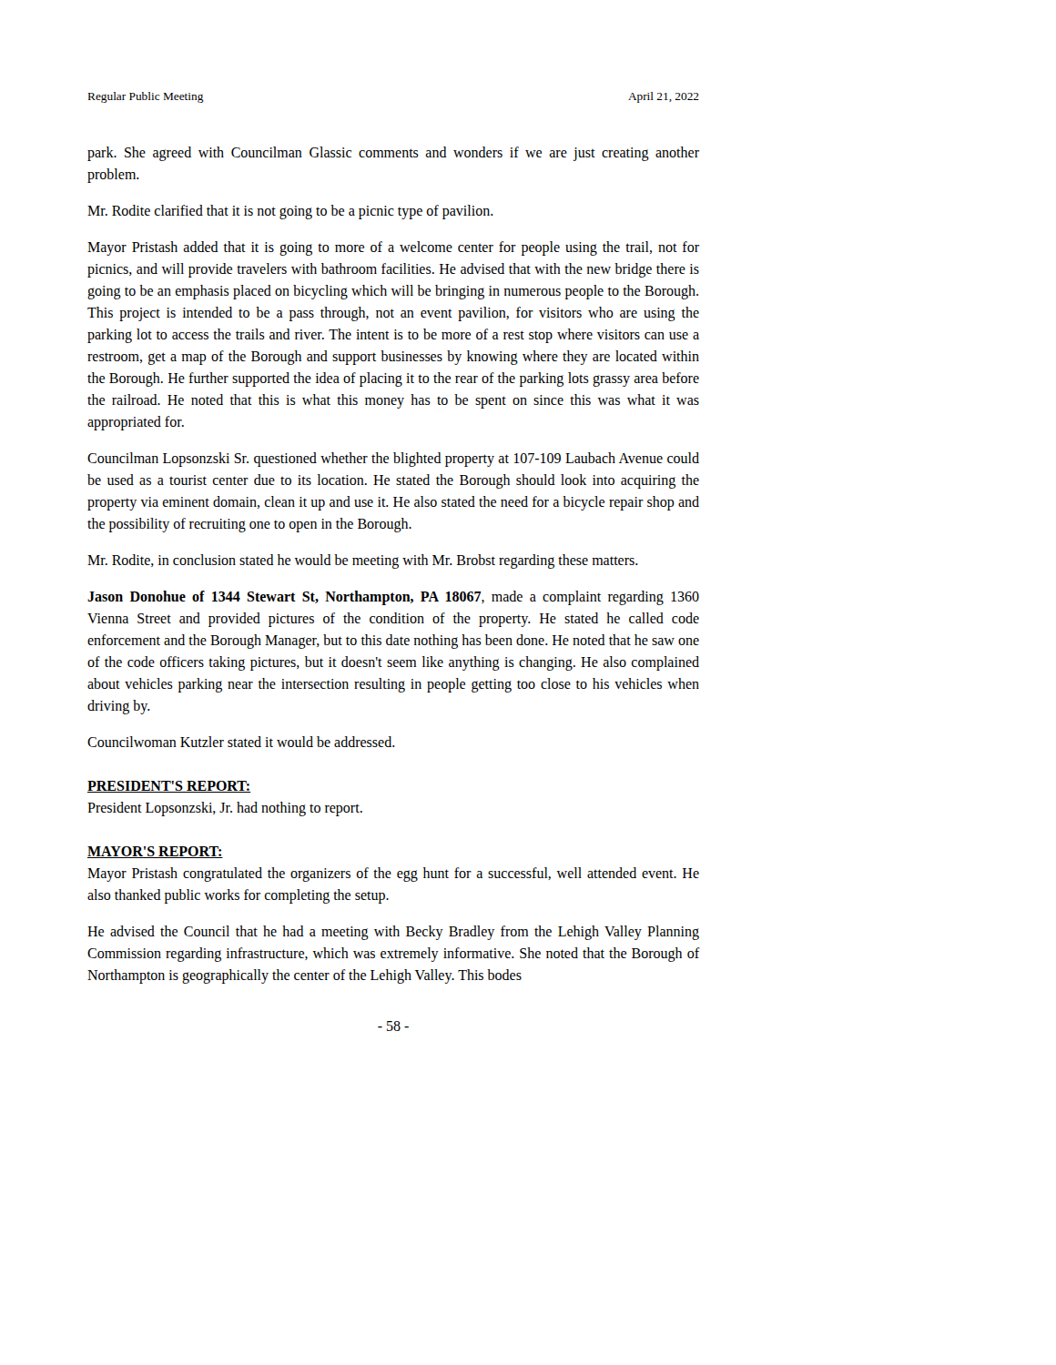Regular Public Meeting
April 21, 2022
park. She agreed with Councilman Glassic comments and wonders if we are just creating another problem.
Mr. Rodite clarified that it is not going to be a picnic type of pavilion.
Mayor Pristash added that it is going to more of a welcome center for people using the trail, not for picnics, and will provide travelers with bathroom facilities. He advised that with the new bridge there is going to be an emphasis placed on bicycling which will be bringing in numerous people to the Borough. This project is intended to be a pass through, not an event pavilion, for visitors who are using the parking lot to access the trails and river. The intent is to be more of a rest stop where visitors can use a restroom, get a map of the Borough and support businesses by knowing where they are located within the Borough. He further supported the idea of placing it to the rear of the parking lots grassy area before the railroad. He noted that this is what this money has to be spent on since this was what it was appropriated for.
Councilman Lopsonzski Sr. questioned whether the blighted property at 107-109 Laubach Avenue could be used as a tourist center due to its location. He stated the Borough should look into acquiring the property via eminent domain, clean it up and use it. He also stated the need for a bicycle repair shop and the possibility of recruiting one to open in the Borough.
Mr. Rodite, in conclusion stated he would be meeting with Mr. Brobst regarding these matters.
Jason Donohue of 1344 Stewart St, Northampton, PA 18067, made a complaint regarding 1360 Vienna Street and provided pictures of the condition of the property. He stated he called code enforcement and the Borough Manager, but to this date nothing has been done. He noted that he saw one of the code officers taking pictures, but it doesn't seem like anything is changing. He also complained about vehicles parking near the intersection resulting in people getting too close to his vehicles when driving by.
Councilwoman Kutzler stated it would be addressed.
PRESIDENT'S REPORT:
President Lopsonzski, Jr. had nothing to report.
MAYOR'S REPORT:
Mayor Pristash congratulated the organizers of the egg hunt for a successful, well attended event. He also thanked public works for completing the setup.
He advised the Council that he had a meeting with Becky Bradley from the Lehigh Valley Planning Commission regarding infrastructure, which was extremely informative. She noted that the Borough of Northampton is geographically the center of the Lehigh Valley. This bodes
- 58 -